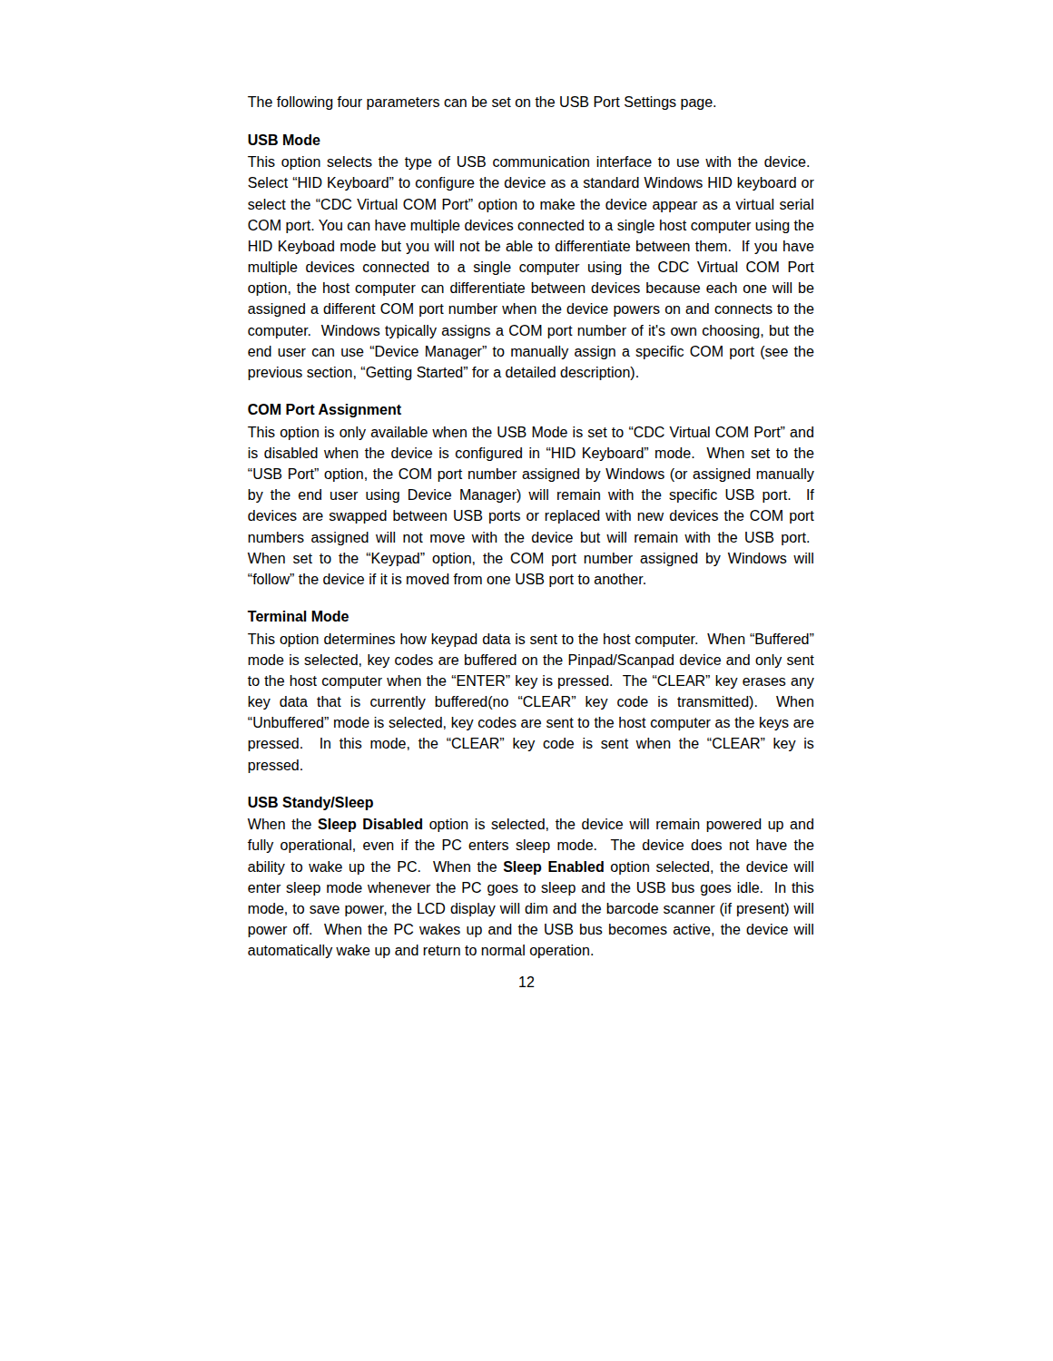The following four parameters can be set on the USB Port Settings page.
USB Mode
This option selects the type of USB communication interface to use with the device. Select “HID Keyboard” to configure the device as a standard Windows HID keyboard or select the “CDC Virtual COM Port” option to make the device appear as a virtual serial COM port. You can have multiple devices connected to a single host computer using the HID Keyboad mode but you will not be able to differentiate between them. If you have multiple devices connected to a single computer using the CDC Virtual COM Port option, the host computer can differentiate between devices because each one will be assigned a different COM port number when the device powers on and connects to the computer. Windows typically assigns a COM port number of it's own choosing, but the end user can use “Device Manager” to manually assign a specific COM port (see the previous section, “Getting Started” for a detailed description).
COM Port Assignment
This option is only available when the USB Mode is set to “CDC Virtual COM Port” and is disabled when the device is configured in “HID Keyboard” mode. When set to the “USB Port” option, the COM port number assigned by Windows (or assigned manually by the end user using Device Manager) will remain with the specific USB port. If devices are swapped between USB ports or replaced with new devices the COM port numbers assigned will not move with the device but will remain with the USB port. When set to the “Keypad” option, the COM port number assigned by Windows will “follow” the device if it is moved from one USB port to another.
Terminal Mode
This option determines how keypad data is sent to the host computer. When “Buffered” mode is selected, key codes are buffered on the Pinpad/Scanpad device and only sent to the host computer when the “ENTER” key is pressed. The “CLEAR” key erases any key data that is currently buffered(no “CLEAR” key code is transmitted). When “Unbuffered” mode is selected, key codes are sent to the host computer as the keys are pressed. In this mode, the “CLEAR” key code is sent when the “CLEAR” key is pressed.
USB Standy/Sleep
When the Sleep Disabled option is selected, the device will remain powered up and fully operational, even if the PC enters sleep mode. The device does not have the ability to wake up the PC. When the Sleep Enabled option selected, the device will enter sleep mode whenever the PC goes to sleep and the USB bus goes idle. In this mode, to save power, the LCD display will dim and the barcode scanner (if present) will power off. When the PC wakes up and the USB bus becomes active, the device will automatically wake up and return to normal operation.
12